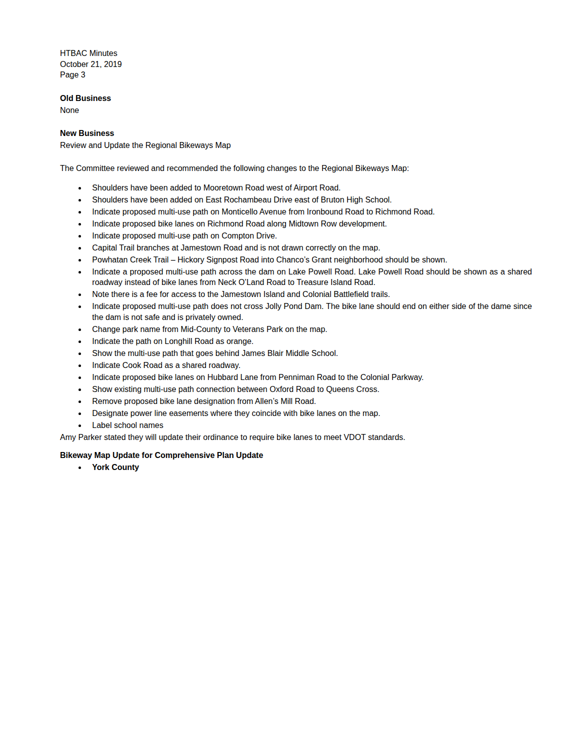HTBAC Minutes
October 21, 2019
Page 3
Old Business
None
New Business
Review and Update the Regional Bikeways Map
The Committee reviewed and recommended the following changes to the Regional Bikeways Map:
Shoulders have been added to Mooretown Road west of Airport Road.
Shoulders have been added on East Rochambeau Drive east of Bruton High School.
Indicate proposed multi-use path on Monticello Avenue from Ironbound Road to Richmond Road.
Indicate proposed bike lanes on Richmond Road along Midtown Row development.
Indicate proposed multi-use path on Compton Drive.
Capital Trail branches at Jamestown Road and is not drawn correctly on the map.
Powhatan Creek Trail – Hickory Signpost Road into Chanco’s Grant neighborhood should be shown.
Indicate a proposed multi-use path across the dam on Lake Powell Road. Lake Powell Road should be shown as a shared roadway instead of bike lanes from Neck O’Land Road to Treasure Island Road.
Note there is a fee for access to the Jamestown Island and Colonial Battlefield trails.
Indicate proposed multi-use path does not cross Jolly Pond Dam. The bike lane should end on either side of the dame since the dam is not safe and is privately owned.
Change park name from Mid-County to Veterans Park on the map.
Indicate the path on Longhill Road as orange.
Show the multi-use path that goes behind James Blair Middle School.
Indicate Cook Road as a shared roadway.
Indicate proposed bike lanes on Hubbard Lane from Penniman Road to the Colonial Parkway.
Show existing multi-use path connection between Oxford Road to Queens Cross.
Remove proposed bike lane designation from Allen’s Mill Road.
Designate power line easements where they coincide with bike lanes on the map.
Label school names
Amy Parker stated they will update their ordinance to require bike lanes to meet VDOT standards.
Bikeway Map Update for Comprehensive Plan Update
York County